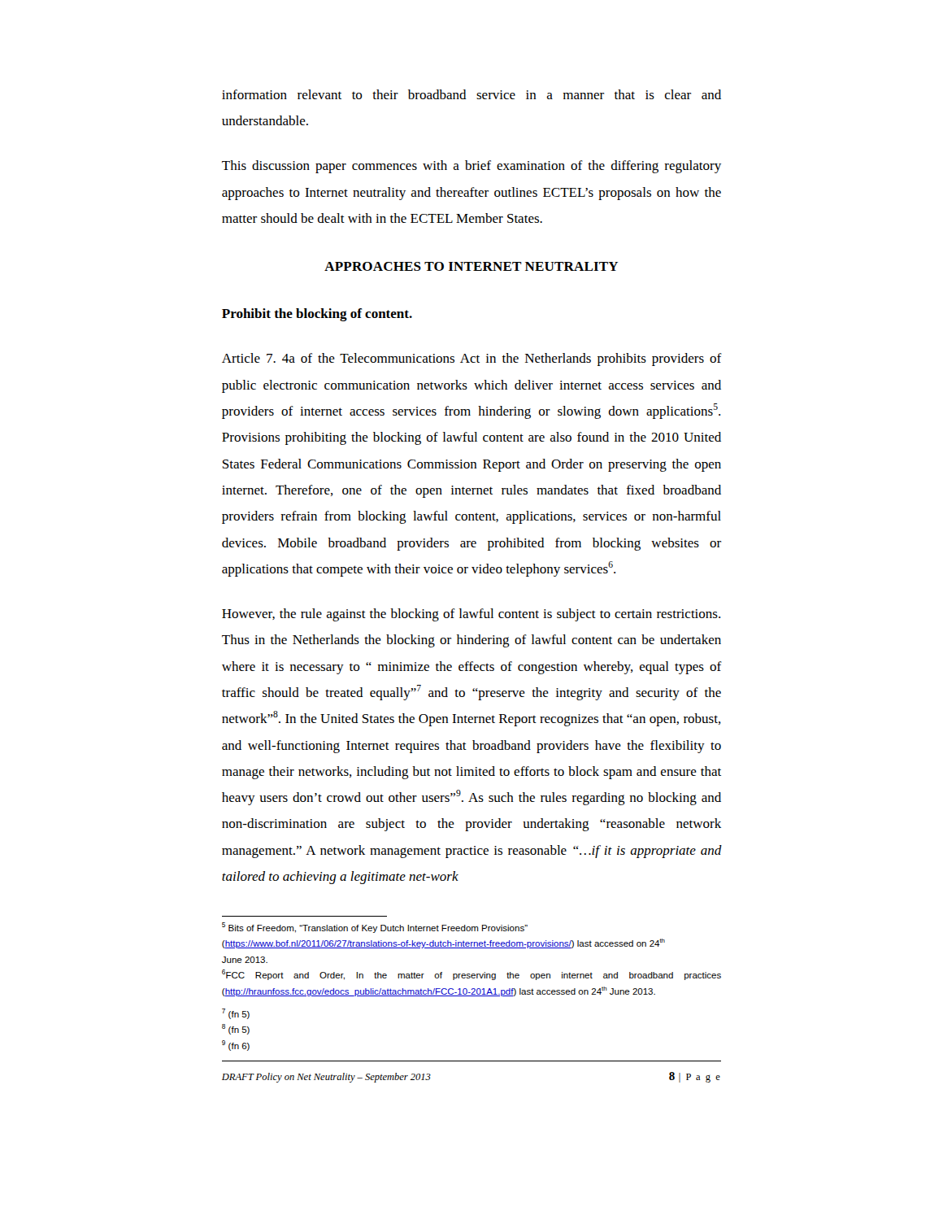information relevant to their broadband service in a manner that is clear and understandable.
This discussion paper commences with a brief examination of the differing regulatory approaches to Internet neutrality and thereafter outlines ECTEL’s proposals on how the matter should be dealt with in the ECTEL Member States.
APPROACHES TO INTERNET NEUTRALITY
Prohibit the blocking of content.
Article 7. 4a of the Telecommunications Act in the Netherlands prohibits providers of public electronic communication networks which deliver internet access services and providers of internet access services from hindering or slowing down applications5. Provisions prohibiting the blocking of lawful content are also found in the 2010 United States Federal Communications Commission Report and Order on preserving the open internet. Therefore, one of the open internet rules mandates that fixed broadband providers refrain from blocking lawful content, applications, services or non-harmful devices. Mobile broadband providers are prohibited from blocking websites or applications that compete with their voice or video telephony services6.
However, the rule against the blocking of lawful content is subject to certain restrictions. Thus in the Netherlands the blocking or hindering of lawful content can be undertaken where it is necessary to “ minimize the effects of congestion whereby, equal types of traffic should be treated equally”7 and to “preserve the integrity and security of the network”8. In the United States the Open Internet Report recognizes that “an open, robust, and well-functioning Internet requires that broadband providers have the flexibility to manage their networks, including but not limited to efforts to block spam and ensure that heavy users don’t crowd out other users”9. As such the rules regarding no blocking and non-discrimination are subject to the provider undertaking “reasonable network management.” A network management practice is reasonable “…if it is appropriate and tailored to achieving a legitimate net-work
5 Bits of Freedom, “Translation of Key Dutch Internet Freedom Provisions”
(https://www.bof.nl/2011/06/27/translations-of-key-dutch-internet-freedom-provisions/) last accessed on 24th
June 2013.
6 FCC Report and Order, In the matter of preserving the open internet and broadband practices
(http://hraunfoss.fcc.gov/edocs_public/attachmatch/FCC-10-201A1.pdf) last accessed on 24th June 2013.
7 (fn 5)
8 (fn 5)
9 (fn 6)
DRAFT Policy on Net Neutrality – September 2013
8 | P a g e